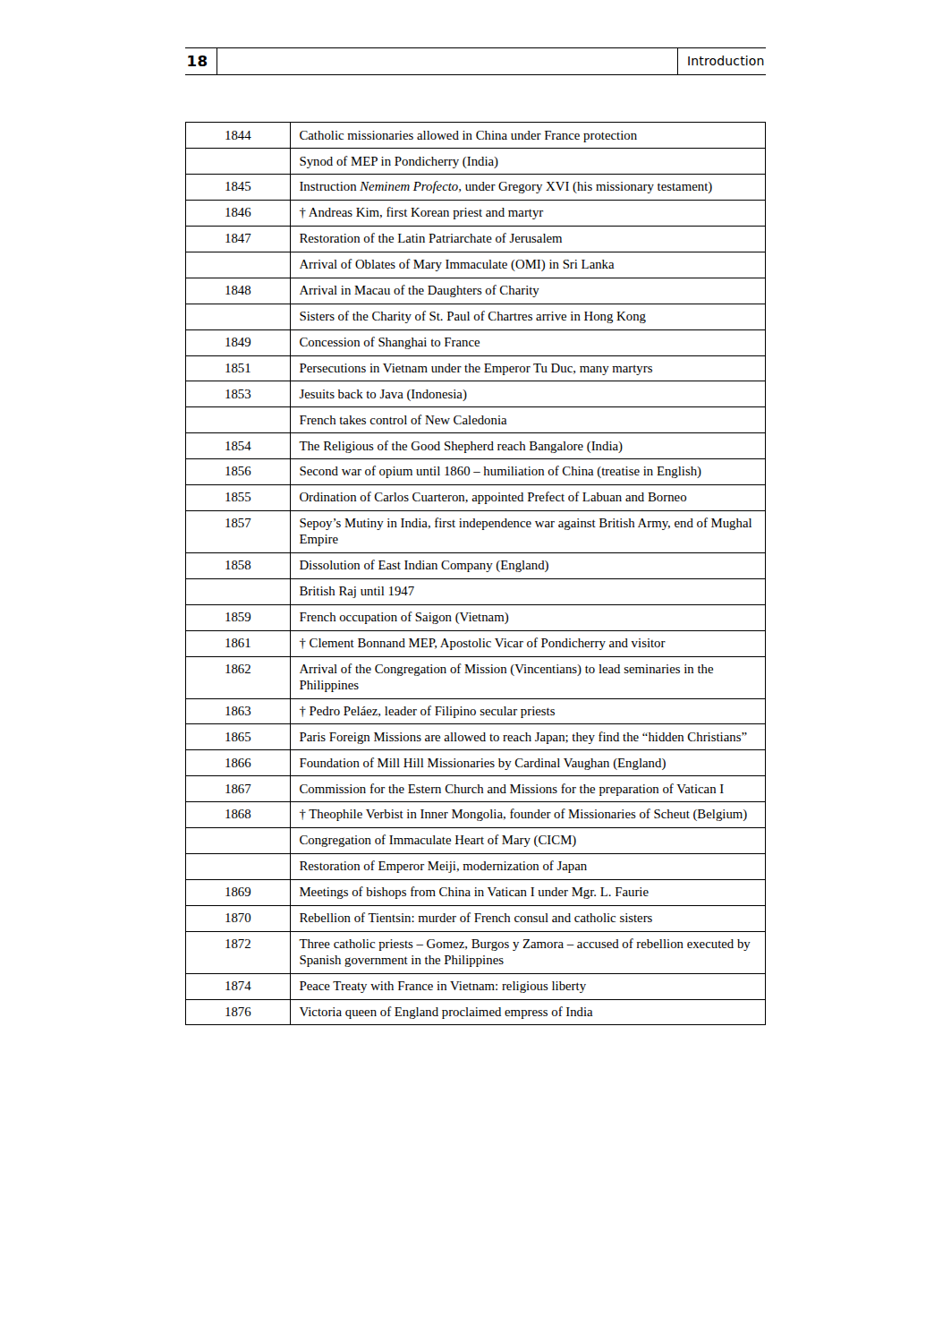18
Introduction
| 1844 | Catholic missionaries allowed in China under France protection |
| | Synod of MEP in Pondicherry (India) |
| 1845 | Instruction Neminem Profecto, under Gregory XVI (his missionary testament) |
| 1846 | † Andreas Kim, first Korean priest and martyr |
| 1847 | Restoration of the Latin Patriarchate of Jerusalem |
| | Arrival of Oblates of Mary Immaculate (OMI) in Sri Lanka |
| 1848 | Arrival in Macau of the Daughters of Charity |
| | Sisters of the Charity of St. Paul of Chartres arrive in Hong Kong |
| 1849 | Concession of Shanghai to France |
| 1851 | Persecutions in Vietnam under the Emperor Tu Duc, many martyrs |
| 1853 | Jesuits back to Java (Indonesia) |
| | French takes control of New Caledonia |
| 1854 | The Religious of the Good Shepherd reach Bangalore (India) |
| 1856 | Second war of opium until 1860 – humiliation of China (treatise in English) |
| 1855 | Ordination of Carlos Cuarteron, appointed Prefect of Labuan and Borneo |
| 1857 | Sepoy’s Mutiny in India, first independence war against British Army, end of Mughal Empire |
| 1858 | Dissolution of East Indian Company (England) |
| | British Raj until 1947 |
| 1859 | French occupation of Saigon (Vietnam) |
| 1861 | † Clement Bonnand MEP, Apostolic Vicar of Pondicherry and visitor |
| 1862 | Arrival of the Congregation of Mission (Vincentians) to lead seminaries in the Philippines |
| 1863 | † Pedro Peláez, leader of Filipino secular priests |
| 1865 | Paris Foreign Missions are allowed to reach Japan; they find the “hidden Christians” |
| 1866 | Foundation of Mill Hill Missionaries by Cardinal Vaughan (England) |
| 1867 | Commission for the Estern Church and Missions for the preparation of Vatican I |
| 1868 | † Theophile Verbist in Inner Mongolia, founder of Missionaries of Scheut (Belgium) |
| | Congregation of Immaculate Heart of Mary (CICM) |
| | Restoration of Emperor Meiji, modernization of Japan |
| 1869 | Meetings of bishops from China in Vatican I under Mgr. L. Faurie |
| 1870 | Rebellion of Tientsin: murder of French consul and catholic sisters |
| 1872 | Three catholic priests – Gomez, Burgos y Zamora – accused of rebellion executed by Spanish government in the Philippines |
| 1874 | Peace Treaty with France in Vietnam: religious liberty |
| 1876 | Victoria queen of England proclaimed empress of India |